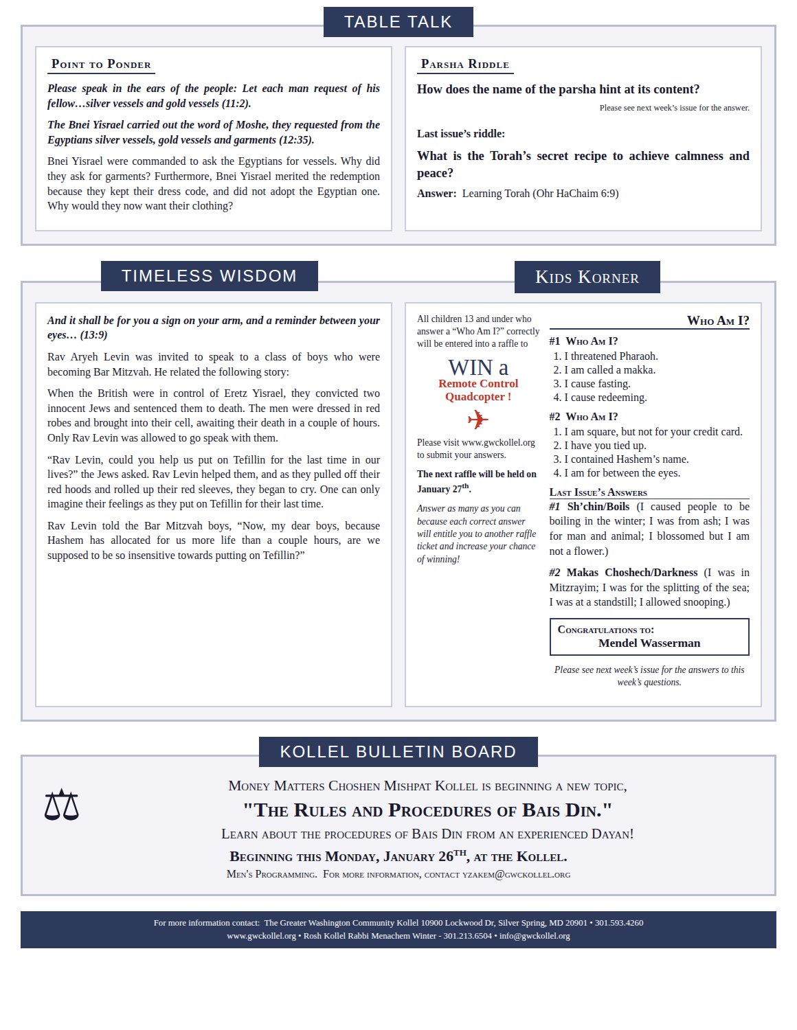Table Talk
Point to Ponder
Please speak in the ears of the people: Let each man request of his fellow…silver vessels and gold vessels (11:2).
The Bnei Yisrael carried out the word of Moshe, they requested from the Egyptians silver vessels, gold vessels and garments (12:35).
Bnei Yisrael were commanded to ask the Egyptians for vessels. Why did they ask for garments? Furthermore, Bnei Yisrael merited the redemption because they kept their dress code, and did not adopt the Egyptian one. Why would they now want their clothing?
Parsha Riddle
How does the name of the parsha hint at its content?
Please see next week’s issue for the answer.
Last issue’s riddle:
What is the Torah’s secret recipe to achieve calmness and peace?
Answer: Learning Torah (Ohr HaChaim 6:9)
Timeless Wisdom
Kids Korner
And it shall be for you a sign on your arm, and a reminder between your eyes… (13:9)
Rav Aryeh Levin was invited to speak to a class of boys who were becoming Bar Mitzvah. He related the following story:
When the British were in control of Eretz Yisrael, they convicted two innocent Jews and sentenced them to death. The men were dressed in red robes and brought into their cell, awaiting their death in a couple of hours. Only Rav Levin was allowed to go speak with them.
“Rav Levin, could you help us put on Tefillin for the last time in our lives?” the Jews asked. Rav Levin helped them, and as they pulled off their red hoods and rolled up their red sleeves, they began to cry. One can only imagine their feelings as they put on Tefillin for their last time.
Rav Levin told the Bar Mitzvah boys, “Now, my dear boys, because Hashem has allocated for us more life than a couple hours, are we supposed to be so insensitive towards putting on Tefillin?”
All children 13 and under who answer a “Who Am I?” correctly will be entered into a raffle to
WIN a
Remote Control Quadcopter !
✈
Please visit www.gwckollel.org to submit your answers.
The next raffle will be held on January 27th.
Answer as many as you can because each correct answer will entitle you to another raffle ticket and increase your chance of winning!
Who Am I?
#1 Who Am I?
I threatened Pharaoh.
I am called a makka.
I cause fasting.
I cause redeeming.
#2 Who Am I?
I am square, but not for your credit card.
I have you tied up.
I contained Hashem’s name.
I am for between the eyes.
Last Issue’s Answers
#1 Sh’chin/Boils (I caused people to be boiling in the winter; I was from ash; I was for man and animal; I blossomed but I am not a flower.)
#2 Makas Choshech/Darkness (I was in Mitzrayim; I was for the splitting of the sea; I was at a standstill; I allowed snooping.)
Congratulations to: Mendel Wasserman
Please see next week’s issue for the answers to this week’s questions.
Kollel Bulletin Board
⚖
Money Matters Choshen Mishpat Kollel is beginning a new topic,
"The Rules and Procedures of Bais Din."
Learn about the procedures of Bais Din from an experienced Dayan!
Beginning this Monday, January 26th, at the Kollel.
Men's Programming. For more information, contact yzakem@gwckollel.org
For more information contact: The Greater Washington Community Kollel 10900 Lockwood Dr, Silver Spring, MD 20901 • 301.593.4260
www.gwckollel.org • Rosh Kollel Rabbi Menachem Winter - 301.213.6504 • info@gwckollel.org